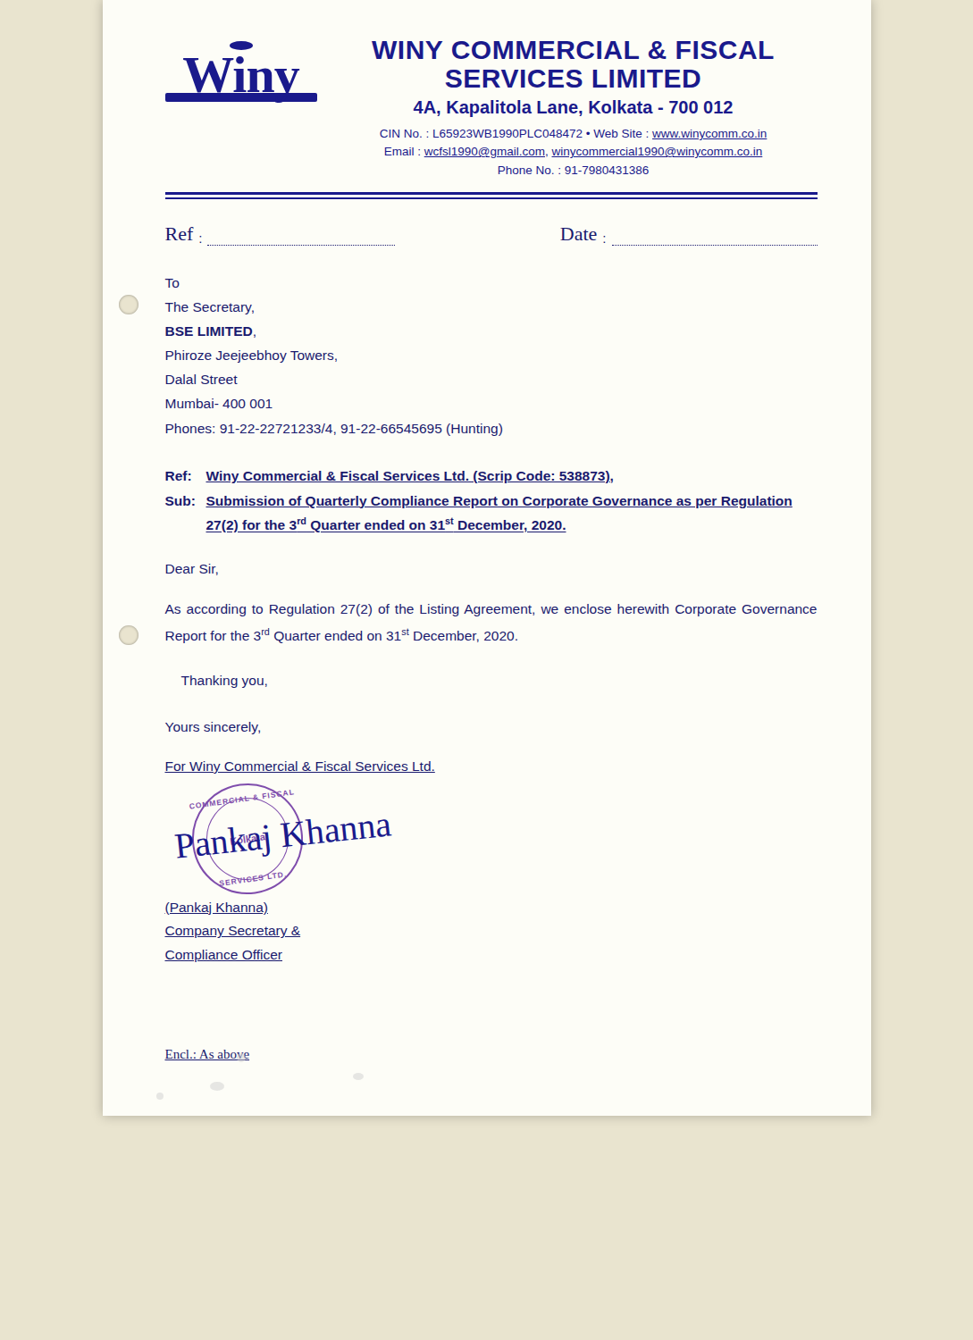Winy
WINY COMMERCIAL & FISCAL SERVICES LIMITED
4A, Kapalitola Lane, Kolkata - 700 012
CIN No. : L65923WB1990PLC048472 • Web Site : www.winycomm.co.in
Email : wcfsl1990@gmail.com, winycommercial1990@winycomm.co.in
Phone No. : 91-7980431386
Ref: Date: 14/01/2021
Date:
To
The Secretary,
BSE LIMITED,
Phiroze Jeejeebhoy Towers,
Dalal Street
Mumbai- 400 001
Phones: 91-22-22721233/4, 91-22-66545695 (Hunting)
Ref: Winy Commercial & Fiscal Services Ltd. (Scrip Code: 538873),
Sub: Submission of Quarterly Compliance Report on Corporate Governance as per Regulation 27(2) for the 3rd Quarter ended on 31st December, 2020.
Dear Sir,
As according to Regulation 27(2) of the Listing Agreement, we enclose herewith Corporate Governance Report for the 3rd Quarter ended on 31st December, 2020.
Thanking you,
Yours sincerely,
For Winy Commercial & Fiscal Services Ltd.
COMMERCIAL & FISCAL
Kolkata
SERVICES LTD.
Pankaj Khanna
(Pankaj Khanna)
Company Secretary &
Compliance Officer
Encl.: As above